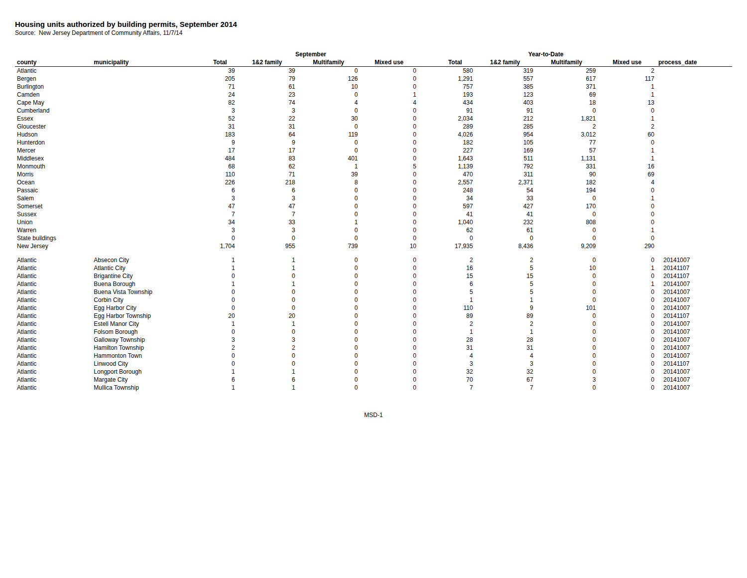Housing units authorized by building permits, September 2014
Source: New Jersey Department of Community Affairs, 11/7/14
| | | September | | Year-to-Date | |
| --- | --- | --- | --- | --- | --- |
| county | municipality | Total | 1&2 family | Multifamily | Mixed use | | Total | 1&2 family | Multifamily | Mixed use | process_date |
| Atlantic | | 39 | 39 | 0 | 0 | | 580 | 319 | 259 | 2 | |
| Bergen | | 205 | 79 | 126 | 0 | | 1,291 | 557 | 617 | 117 | |
| Burlington | | 71 | 61 | 10 | 0 | | 757 | 385 | 371 | 1 | |
| Camden | | 24 | 23 | 0 | 1 | | 193 | 123 | 69 | 1 | |
| Cape May | | 82 | 74 | 4 | 4 | | 434 | 403 | 18 | 13 | |
| Cumberland | | 3 | 3 | 0 | 0 | | 91 | 91 | 0 | 0 | |
| Essex | | 52 | 22 | 30 | 0 | | 2,034 | 212 | 1,821 | 1 | |
| Gloucester | | 31 | 31 | 0 | 0 | | 289 | 285 | 2 | 2 | |
| Hudson | | 183 | 64 | 119 | 0 | | 4,026 | 954 | 3,012 | 60 | |
| Hunterdon | | 9 | 9 | 0 | 0 | | 182 | 105 | 77 | 0 | |
| Mercer | | 17 | 17 | 0 | 0 | | 227 | 169 | 57 | 1 | |
| Middlesex | | 484 | 83 | 401 | 0 | | 1,643 | 511 | 1,131 | 1 | |
| Monmouth | | 68 | 62 | 1 | 5 | | 1,139 | 792 | 331 | 16 | |
| Morris | | 110 | 71 | 39 | 0 | | 470 | 311 | 90 | 69 | |
| Ocean | | 226 | 218 | 8 | 0 | | 2,557 | 2,371 | 182 | 4 | |
| Passaic | | 6 | 6 | 0 | 0 | | 248 | 54 | 194 | 0 | |
| Salem | | 3 | 3 | 0 | 0 | | 34 | 33 | 0 | 1 | |
| Somerset | | 47 | 47 | 0 | 0 | | 597 | 427 | 170 | 0 | |
| Sussex | | 7 | 7 | 0 | 0 | | 41 | 41 | 0 | 0 | |
| Union | | 34 | 33 | 1 | 0 | | 1,040 | 232 | 808 | 0 | |
| Warren | | 3 | 3 | 0 | 0 | | 62 | 61 | 0 | 1 | |
| State buildings | | 0 | 0 | 0 | 0 | | 0 | 0 | 0 | 0 | |
| New Jersey | | 1,704 | 955 | 739 | 10 | | 17,935 | 8,436 | 9,209 | 290 | |
| Atlantic | Absecon City | 1 | 1 | 0 | 0 | | 2 | 2 | 0 | 0 | 20141007 |
| Atlantic | Atlantic City | 1 | 1 | 0 | 0 | | 16 | 5 | 10 | 1 | 20141107 |
| Atlantic | Brigantine City | 0 | 0 | 0 | 0 | | 15 | 15 | 0 | 0 | 20141107 |
| Atlantic | Buena Borough | 1 | 1 | 0 | 0 | | 6 | 5 | 0 | 1 | 20141007 |
| Atlantic | Buena Vista Township | 0 | 0 | 0 | 0 | | 5 | 5 | 0 | 0 | 20141007 |
| Atlantic | Corbin City | 0 | 0 | 0 | 0 | | 1 | 1 | 0 | 0 | 20141007 |
| Atlantic | Egg Harbor City | 0 | 0 | 0 | 0 | | 110 | 9 | 101 | 0 | 20141007 |
| Atlantic | Egg Harbor Township | 20 | 20 | 0 | 0 | | 89 | 89 | 0 | 0 | 20141107 |
| Atlantic | Estell Manor City | 1 | 1 | 0 | 0 | | 2 | 2 | 0 | 0 | 20141007 |
| Atlantic | Folsom Borough | 0 | 0 | 0 | 0 | | 1 | 1 | 0 | 0 | 20141007 |
| Atlantic | Galloway Township | 3 | 3 | 0 | 0 | | 28 | 28 | 0 | 0 | 20141007 |
| Atlantic | Hamilton Township | 2 | 2 | 0 | 0 | | 31 | 31 | 0 | 0 | 20141007 |
| Atlantic | Hammonton Town | 0 | 0 | 0 | 0 | | 4 | 4 | 0 | 0 | 20141007 |
| Atlantic | Linwood City | 0 | 0 | 0 | 0 | | 3 | 3 | 0 | 0 | 20141107 |
| Atlantic | Longport Borough | 1 | 1 | 0 | 0 | | 32 | 32 | 0 | 0 | 20141007 |
| Atlantic | Margate City | 6 | 6 | 0 | 0 | | 70 | 67 | 3 | 0 | 20141007 |
| Atlantic | Mullica Township | 1 | 1 | 0 | 0 | | 7 | 7 | 0 | 0 | 20141007 |
MSD-1